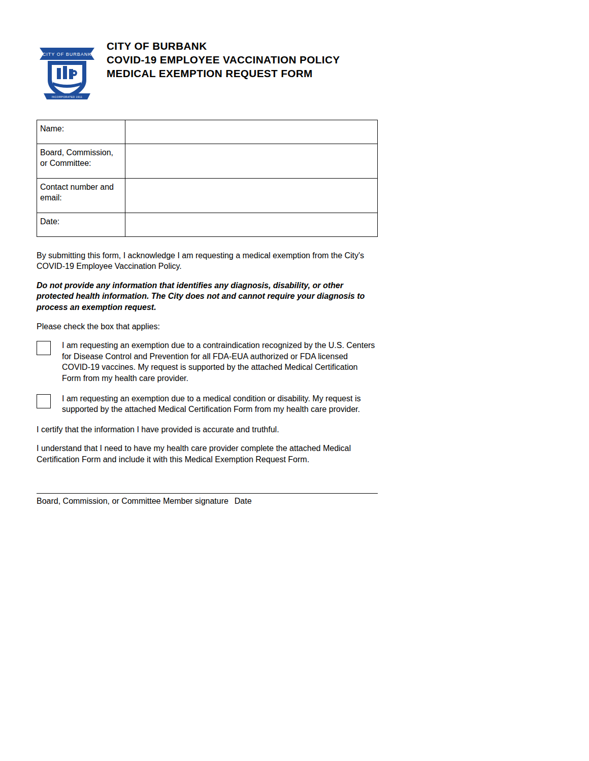City of Burbank seal CITY OF BURBANK INCORPORATED 1911
City of Burbank
COVID-19 Employee Vaccination Policy
Medical Exemption Request Form
| Name: | |
| Board, Commission, or Committee: | |
| Contact number and email: | |
| Date: | |
By submitting this form, I acknowledge I am requesting a medical exemption from the City's COVID-19 Employee Vaccination Policy.
Do not provide any information that identifies any diagnosis, disability, or other protected health information. The City does not and cannot require your diagnosis to process an exemption request.
Please check the box that applies:
I am requesting an exemption due to a contraindication recognized by the U.S. Centers for Disease Control and Prevention for all FDA-EUA authorized or FDA licensed COVID-19 vaccines. My request is supported by the attached Medical Certification Form from my health care provider.
I am requesting an exemption due to a medical condition or disability. My request is supported by the attached Medical Certification Form from my health care provider.
I certify that the information I have provided is accurate and truthful.
I understand that I need to have my health care provider complete the attached Medical Certification Form and include it with this Medical Exemption Request Form.
Board, Commission, or Committee Member signature
Date